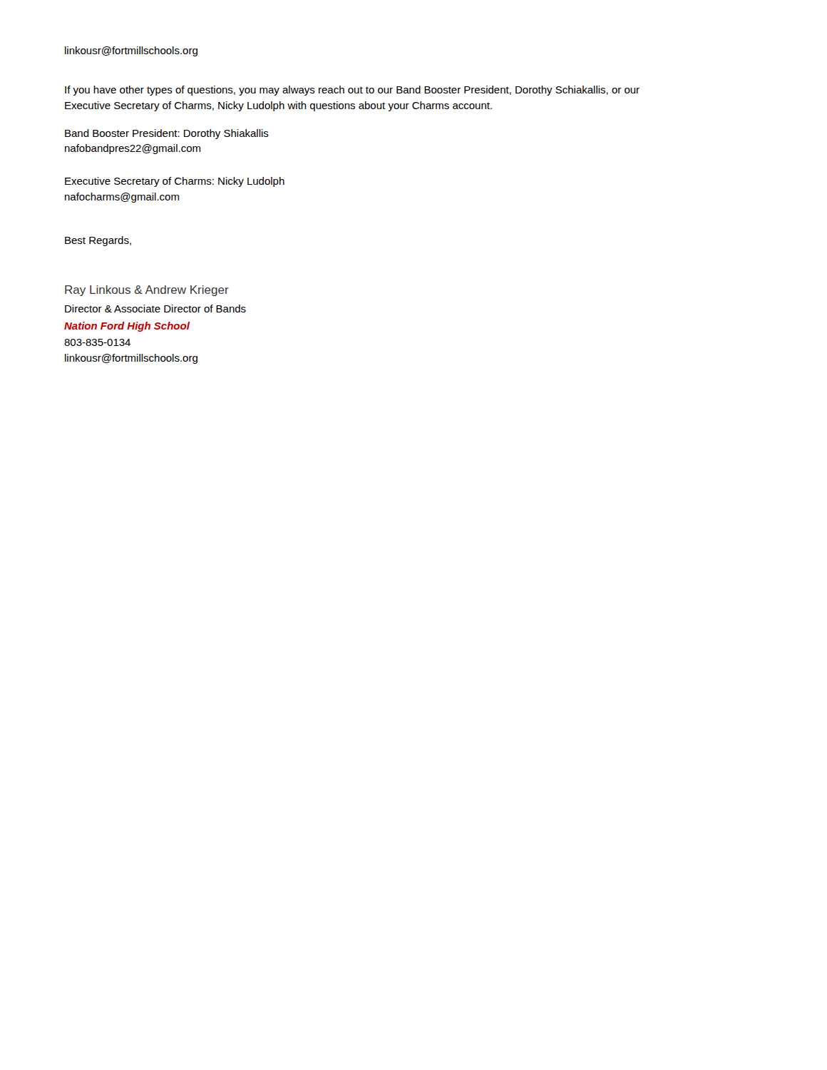linkousr@fortmillschools.org
If you have other types of questions, you may always reach out to our Band Booster President, Dorothy Schiakallis, or our Executive Secretary of Charms, Nicky Ludolph with questions about your Charms account.
Band Booster President: Dorothy Shiakallis
nafobandpres22@gmail.com
Executive Secretary of Charms: Nicky Ludolph
nafocharms@gmail.com
Best Regards,
Ray Linkous & Andrew Krieger
Director & Associate Director of Bands
Nation Ford High School
803-835-0134
linkousr@fortmillschools.org